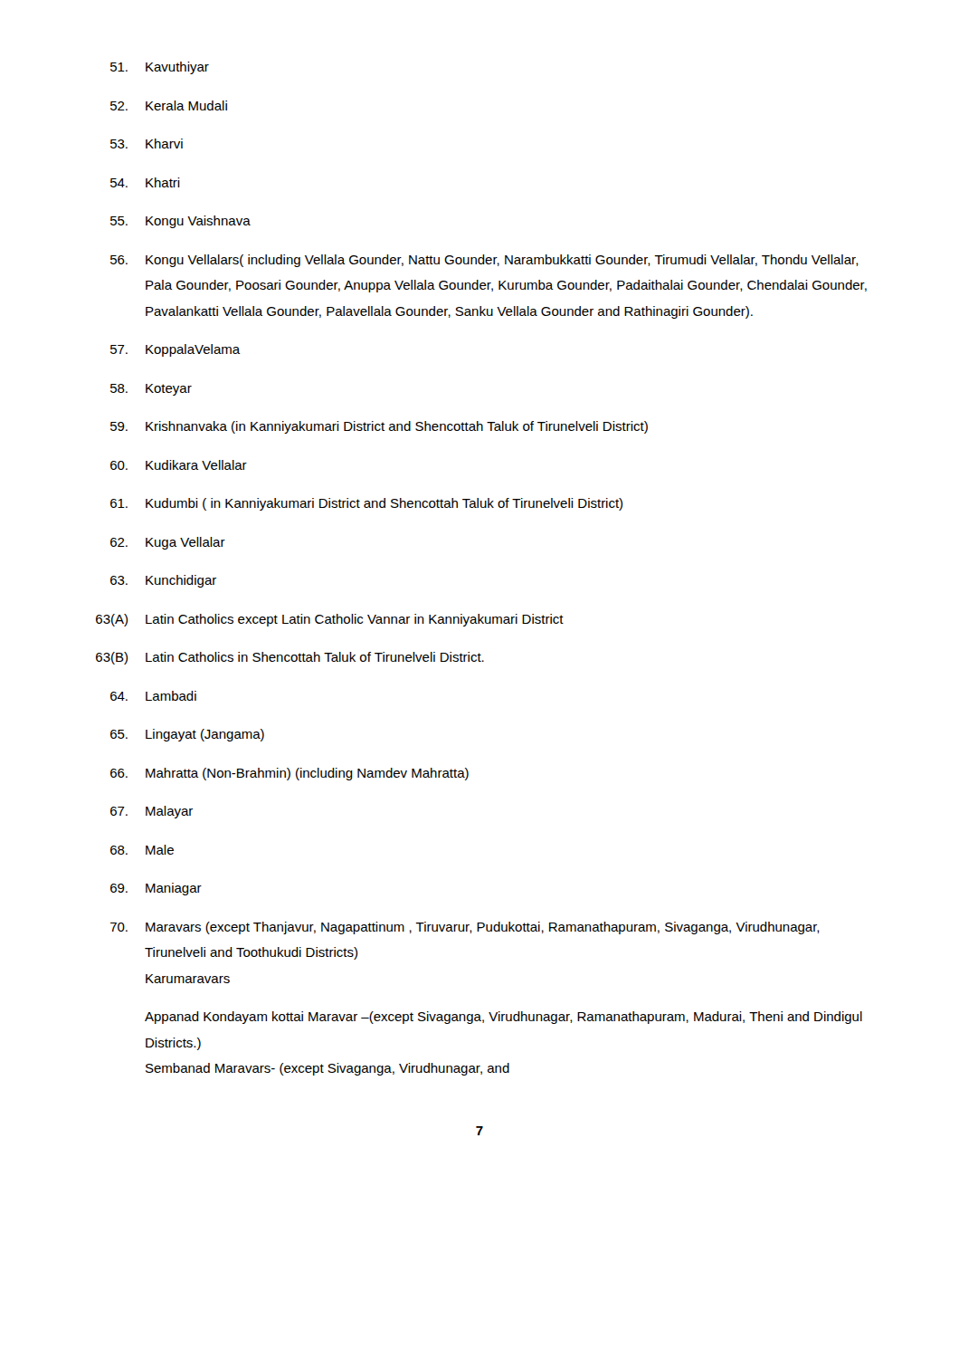51.
Kavuthiyar
52.
Kerala Mudali
53.
Kharvi
54.
Khatri
55.
Kongu Vaishnava
56.
Kongu Vellalars( including Vellala Gounder, Nattu Gounder, Narambukkatti Gounder, Tirumudi Vellalar, Thondu Vellalar, Pala Gounder, Poosari Gounder, Anuppa Vellala Gounder, Kurumba Gounder, Padaithalai Gounder, Chendalai Gounder, Pavalankatti Vellala Gounder, Palavellala Gounder, Sanku Vellala Gounder and Rathinagiri Gounder).
57.
KoppalaVelama
58.
Koteyar
59.
Krishnanvaka (in Kanniyakumari District and Shencottah Taluk of Tirunelveli District)
60.
Kudikara Vellalar
61.
Kudumbi ( in Kanniyakumari District and Shencottah Taluk of Tirunelveli District)
62.
Kuga Vellalar
63.
Kunchidigar
63(A)
Latin Catholics except Latin Catholic Vannar in Kanniyakumari District
63(B)
Latin Catholics in Shencottah Taluk of Tirunelveli District.
64.
Lambadi
65.
Lingayat (Jangama)
66.
Mahratta (Non-Brahmin) (including Namdev Mahratta)
67.
Malayar
68.
Male
69.
Maniagar
70.
Maravars (except Thanjavur, Nagapattinum , Tiruvarur, Pudukottai, Ramanathapuram, Sivaganga, Virudhunagar, Tirunelveli and Toothukudi Districts)
Karumaravars
Appanad Kondayam kottai Maravar –(except Sivaganga, Virudhunagar, Ramanathapuram, Madurai, Theni and Dindigul Districts.)
Sembanad Maravars- (except Sivaganga, Virudhunagar, and
7